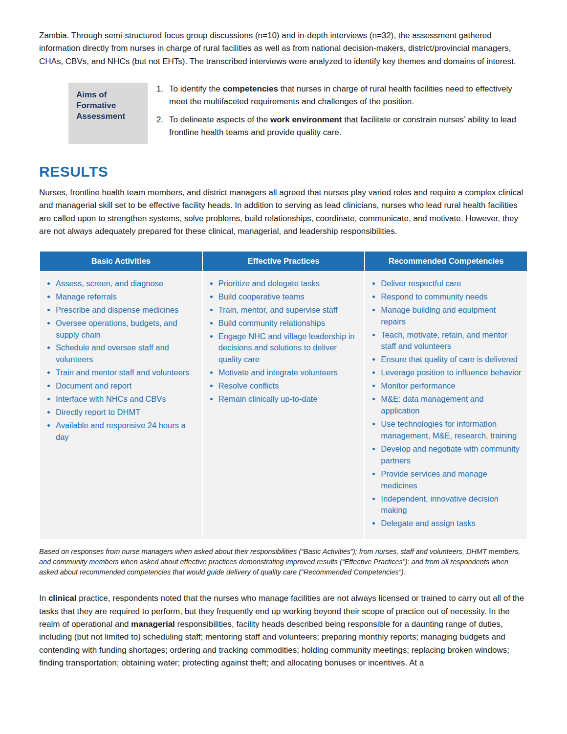Zambia. Through semi-structured focus group discussions (n=10) and in-depth interviews (n=32), the assessment gathered information directly from nurses in charge of rural facilities as well as from national decision-makers, district/provincial managers, CHAs, CBVs, and NHCs (but not EHTs). The transcribed interviews were analyzed to identify key themes and domains of interest.
Aims of
Formative
Assessment
To identify the competencies that nurses in charge of rural health facilities need to effectively meet the multifaceted requirements and challenges of the position.
To delineate aspects of the work environment that facilitate or constrain nurses’ ability to lead frontline health teams and provide quality care.
RESULTS
Nurses, frontline health team members, and district managers all agreed that nurses play varied roles and require a complex clinical and managerial skill set to be effective facility heads. In addition to serving as lead clinicians, nurses who lead rural health facilities are called upon to strengthen systems, solve problems, build relationships, coordinate, communicate, and motivate. However, they are not always adequately prepared for these clinical, managerial, and leadership responsibilities.
| Basic Activities | Effective Practices | Recommended Competencies |
| --- | --- | --- |
| Assess, screen, and diagnose Manage referrals Prescribe and dispense medicines Oversee operations, budgets, and supply chain Schedule and oversee staff and volunteers Train and mentor staff and volunteers Document and report Interface with NHCs and CBVs Directly report to DHMT Available and responsive 24 hours a day | Prioritize and delegate tasks Build cooperative teams Train, mentor, and supervise staff Build community relationships Engage NHC and village leadership in decisions and solutions to deliver quality care Motivate and integrate volunteers Resolve conflicts Remain clinically up-to-date | Deliver respectful care Respond to community needs Manage building and equipment repairs Teach, motivate, retain, and mentor staff and volunteers Ensure that quality of care is delivered Leverage position to influence behavior Monitor performance M&E: data management and application Use technologies for information management, M&E, research, training Develop and negotiate with community partners Provide services and manage medicines Independent, innovative decision making Delegate and assign tasks |
Based on responses from nurse managers when asked about their responsibilities (“Basic Activities”); from nurses, staff and volunteers, DHMT members, and community members when asked about effective practices demonstrating improved results (“Effective Practices”): and from all respondents when asked about recommended competencies that would guide delivery of quality care (“Recommended Competencies”).
In clinical practice, respondents noted that the nurses who manage facilities are not always licensed or trained to carry out all of the tasks that they are required to perform, but they frequently end up working beyond their scope of practice out of necessity. In the realm of operational and managerial responsibilities, facility heads described being responsible for a daunting range of duties, including (but not limited to) scheduling staff; mentoring staff and volunteers; preparing monthly reports; managing budgets and contending with funding shortages; ordering and tracking commodities; holding community meetings; replacing broken windows; finding transportation; obtaining water; protecting against theft; and allocating bonuses or incentives. At a